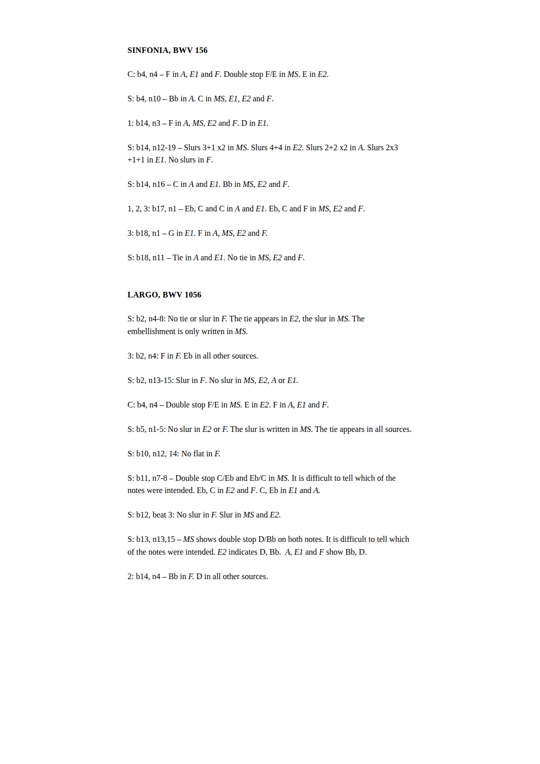SINFONIA, BWV 156
C: b4, n4 – F in A, E1 and F. Double stop F/E in MS. E in E2.
S: b4, n10 – Bb in A. C in MS, E1, E2 and F.
1: b14, n3 – F in A, MS, E2 and F. D in E1.
S: b14, n12-19 – Slurs 3+1 x2 in MS. Slurs 4+4 in E2. Slurs 2+2 x2 in A. Slurs 2x3 +1+1 in E1. No slurs in F.
S: b14, n16 – C in A and E1. Bb in MS, E2 and F.
1, 2, 3: b17, n1 – Eb, C and C in A and E1. Eb, C and F in MS, E2 and F.
3: b18, n1 – G in E1. F in A, MS, E2 and F.
S: b18, n11 – Tie in A and E1. No tie in MS, E2 and F.
LARGO, BWV 1056
S: b2, n4-8: No tie or slur in F. The tie appears in E2, the slur in MS. The embellishment is only written in MS.
3: b2, n4: F in F. Eb in all other sources.
S: b2, n13-15: Slur in F. No slur in MS, E2, A or E1.
C: b4, n4 – Double stop F/E in MS. E in E2. F in A, E1 and F.
S: b5, n1-5: No slur in E2 or F. The slur is written in MS. The tie appears in all sources.
S: b10, n12, 14: No flat in F.
S: b11, n7-8 – Double stop C/Eb and Eb/C in MS. It is difficult to tell which of the notes were intended. Eb, C in E2 and F. C, Eb in E1 and A.
S: b12, beat 3: No slur in F. Slur in MS and E2.
S: b13, n13,15 – MS shows double stop D/Bb on both notes. It is difficult to tell which of the notes were intended. E2 indicates D, Bb. A, E1 and F show Bb, D.
2: b14, n4 – Bb in F. D in all other sources.